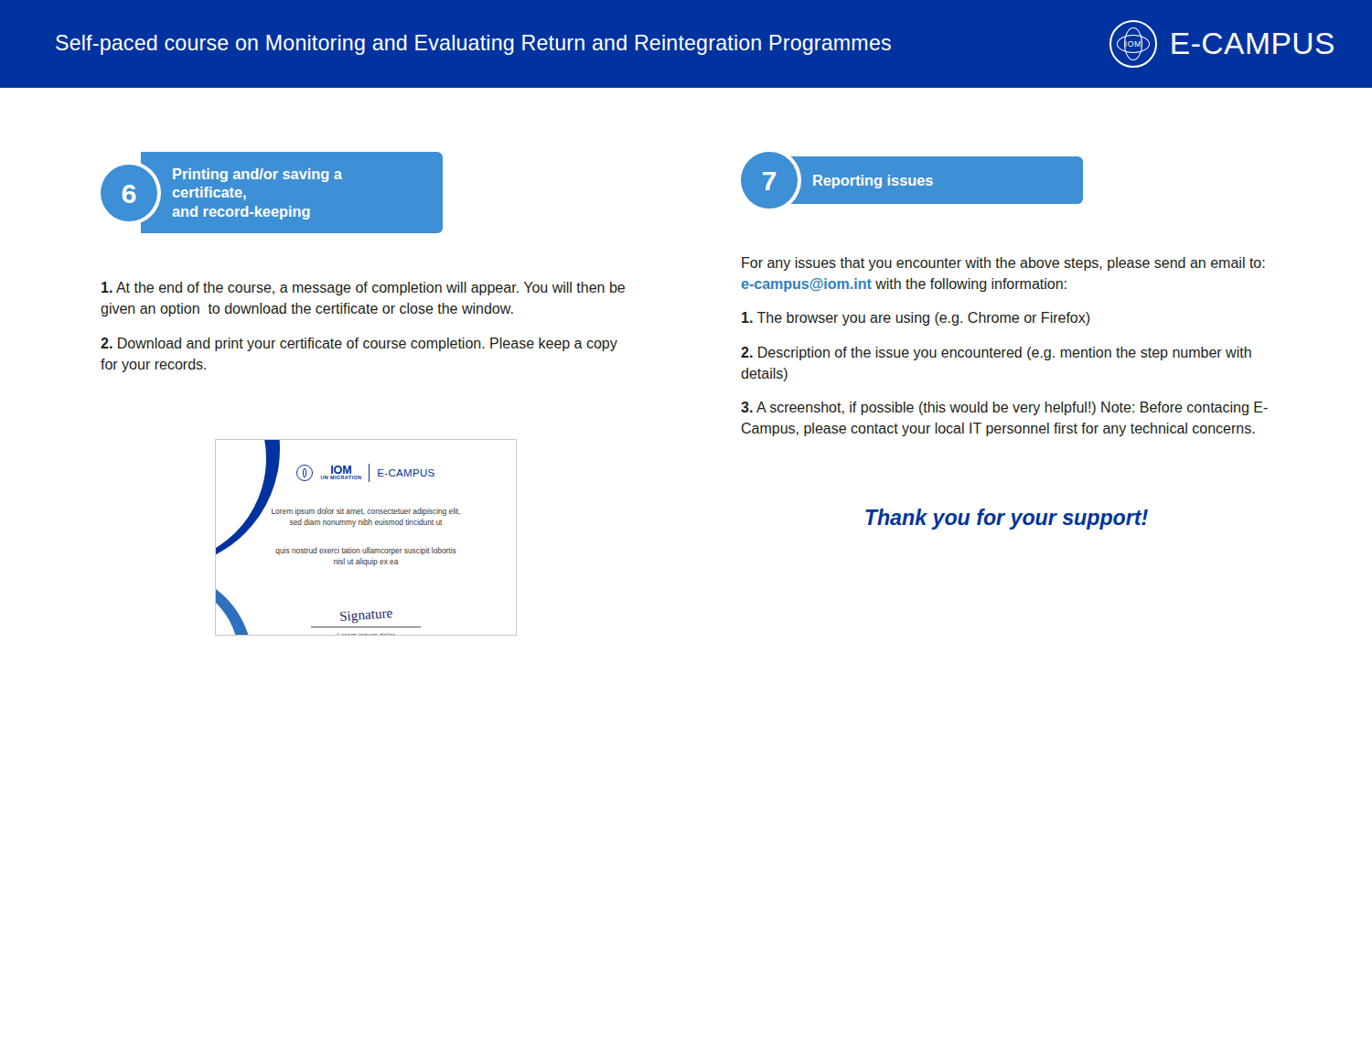Self-paced course on Monitoring and Evaluating Return and Reintegration Programmes
IOM
E-CAMPUS
6
Printing and/or saving a certificate,
and record-keeping
1. At the end of the course, a message of completion will appear. You will then be given an option to download the certificate or close the window.
2. Download and print your certificate of course completion. Please keep a copy for your records.
IOMUN MIGRATION
E-CAMPUS
Lorem ipsum dolor sit amet, consectetuer adipiscing elit,
sed diam nonummy nibh euismod tincidunt ut
quis nostrud exerci tation ullamcorper suscipit lobortis
nisl ut aliquip ex ea
Signature
Lorem ipsum dolor
7
Reporting issues
For any issues that you encounter with the above steps, please send an email to: e-campus@iom.int with the following information:
1. The browser you are using (e.g. Chrome or Firefox)
2. Description of the issue you encountered (e.g. mention the step number with details)
3. A screenshot, if possible (this would be very helpful!) Note: Before contacing E-Campus, please contact your local IT personnel first for any technical concerns.
Thank you for your support!